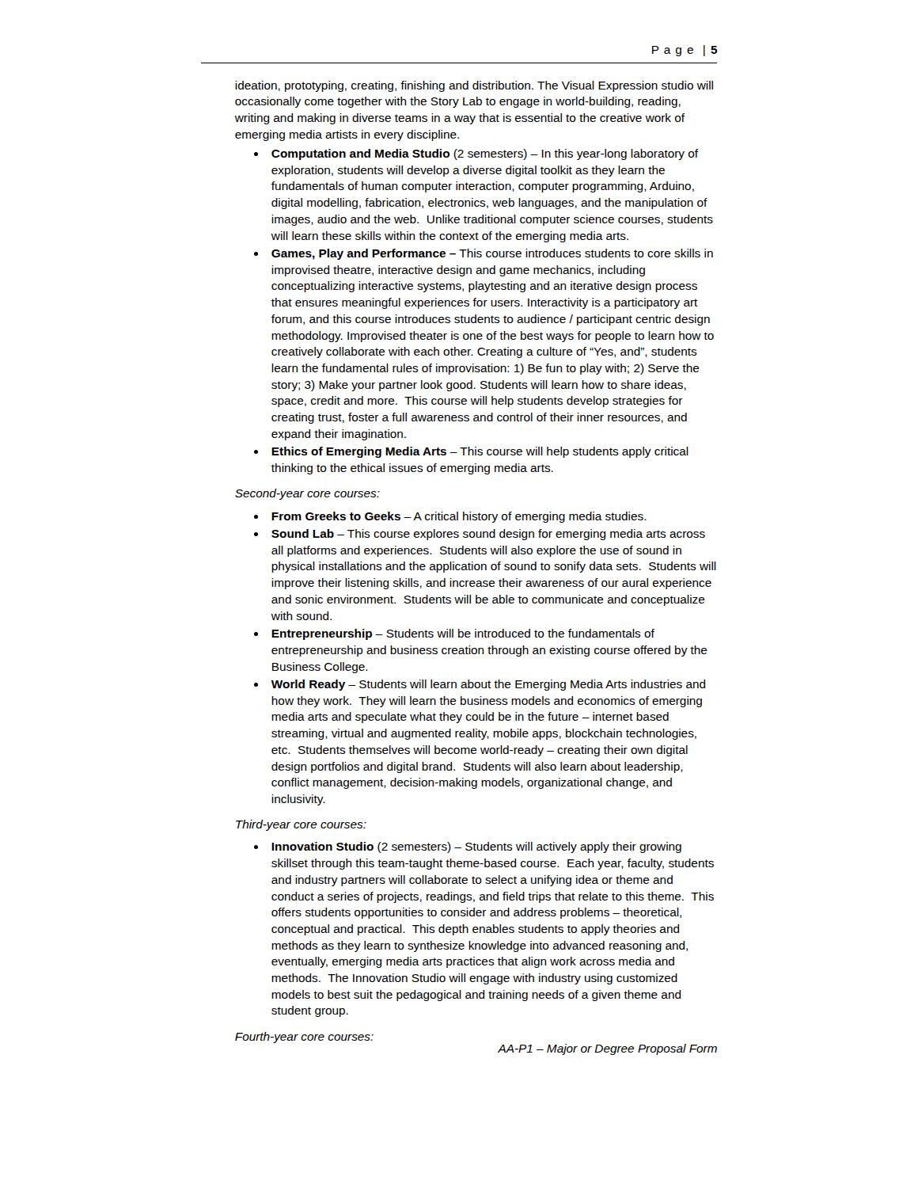P a g e | 5
ideation, prototyping, creating, finishing and distribution. The Visual Expression studio will occasionally come together with the Story Lab to engage in world-building, reading, writing and making in diverse teams in a way that is essential to the creative work of emerging media artists in every discipline.
Computation and Media Studio (2 semesters) – In this year-long laboratory of exploration, students will develop a diverse digital toolkit as they learn the fundamentals of human computer interaction, computer programming, Arduino, digital modelling, fabrication, electronics, web languages, and the manipulation of images, audio and the web. Unlike traditional computer science courses, students will learn these skills within the context of the emerging media arts.
Games, Play and Performance – This course introduces students to core skills in improvised theatre, interactive design and game mechanics, including conceptualizing interactive systems, playtesting and an iterative design process that ensures meaningful experiences for users. Interactivity is a participatory art forum, and this course introduces students to audience / participant centric design methodology. Improvised theater is one of the best ways for people to learn how to creatively collaborate with each other. Creating a culture of “Yes, and”, students learn the fundamental rules of improvisation: 1) Be fun to play with; 2) Serve the story; 3) Make your partner look good. Students will learn how to share ideas, space, credit and more. This course will help students develop strategies for creating trust, foster a full awareness and control of their inner resources, and expand their imagination.
Ethics of Emerging Media Arts – This course will help students apply critical thinking to the ethical issues of emerging media arts.
Second-year core courses:
From Greeks to Geeks – A critical history of emerging media studies.
Sound Lab – This course explores sound design for emerging media arts across all platforms and experiences. Students will also explore the use of sound in physical installations and the application of sound to sonify data sets. Students will improve their listening skills, and increase their awareness of our aural experience and sonic environment. Students will be able to communicate and conceptualize with sound.
Entrepreneurship – Students will be introduced to the fundamentals of entrepreneurship and business creation through an existing course offered by the Business College.
World Ready – Students will learn about the Emerging Media Arts industries and how they work. They will learn the business models and economics of emerging media arts and speculate what they could be in the future – internet based streaming, virtual and augmented reality, mobile apps, blockchain technologies, etc. Students themselves will become world-ready – creating their own digital design portfolios and digital brand. Students will also learn about leadership, conflict management, decision-making models, organizational change, and inclusivity.
Third-year core courses:
Innovation Studio (2 semesters) – Students will actively apply their growing skillset through this team-taught theme-based course. Each year, faculty, students and industry partners will collaborate to select a unifying idea or theme and conduct a series of projects, readings, and field trips that relate to this theme. This offers students opportunities to consider and address problems – theoretical, conceptual and practical. This depth enables students to apply theories and methods as they learn to synthesize knowledge into advanced reasoning and, eventually, emerging media arts practices that align work across media and methods. The Innovation Studio will engage with industry using customized models to best suit the pedagogical and training needs of a given theme and student group.
Fourth-year core courses:
AA-P1 – Major or Degree Proposal Form